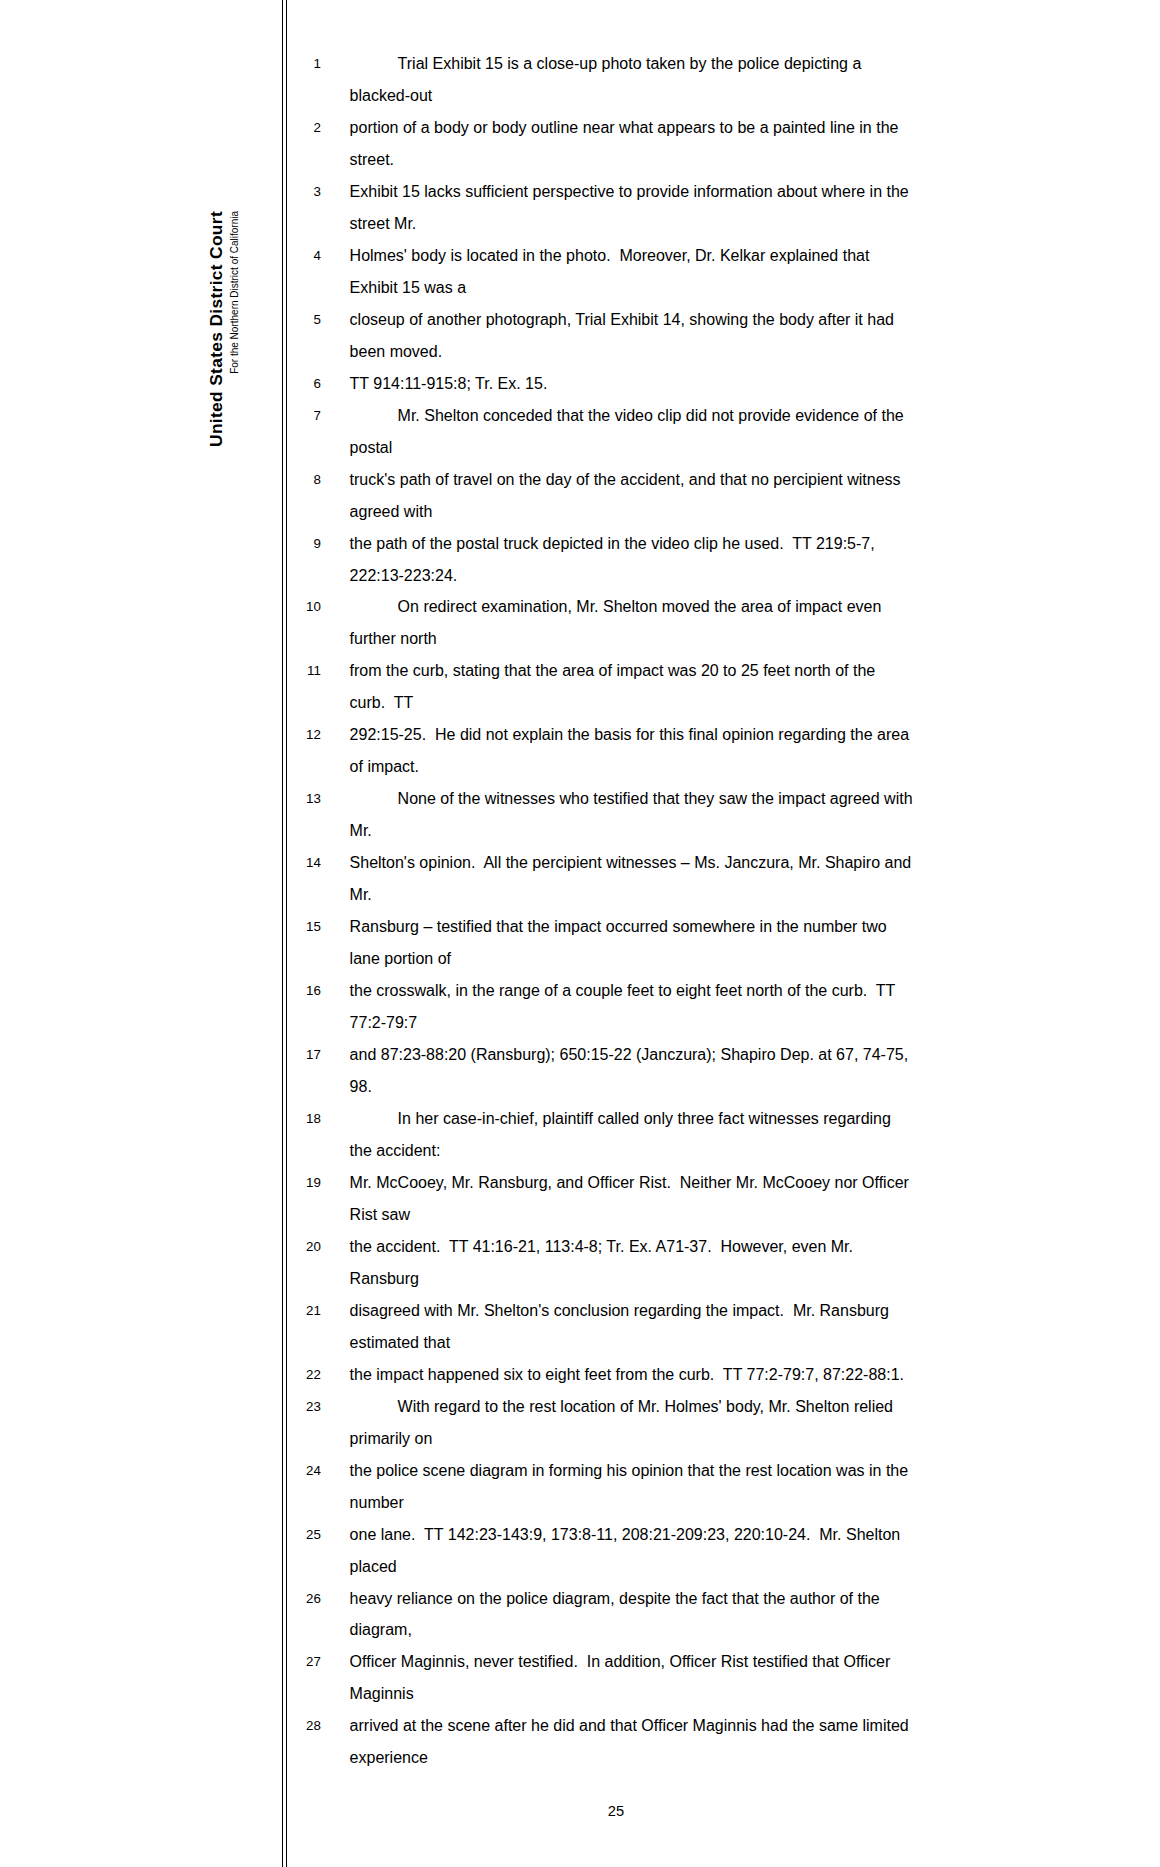United States District Court
For the Northern District of California
Trial Exhibit 15 is a close-up photo taken by the police depicting a blacked-out
portion of a body or body outline near what appears to be a painted line in the street.
Exhibit 15 lacks sufficient perspective to provide information about where in the street Mr.
Holmes' body is located in the photo. Moreover, Dr. Kelkar explained that Exhibit 15 was a
closeup of another photograph, Trial Exhibit 14, showing the body after it had been moved.
TT 914:11-915:8; Tr. Ex. 15.
Mr. Shelton conceded that the video clip did not provide evidence of the postal
truck's path of travel on the day of the accident, and that no percipient witness agreed with
the path of the postal truck depicted in the video clip he used. TT 219:5-7, 222:13-223:24.
On redirect examination, Mr. Shelton moved the area of impact even further north
from the curb, stating that the area of impact was 20 to 25 feet north of the curb. TT
292:15-25. He did not explain the basis for this final opinion regarding the area of impact.
None of the witnesses who testified that they saw the impact agreed with Mr.
Shelton's opinion. All the percipient witnesses – Ms. Janczura, Mr. Shapiro and Mr.
Ransburg – testified that the impact occurred somewhere in the number two lane portion of
the crosswalk, in the range of a couple feet to eight feet north of the curb. TT 77:2-79:7
and 87:23-88:20 (Ransburg); 650:15-22 (Janczura); Shapiro Dep. at 67, 74-75, 98.
In her case-in-chief, plaintiff called only three fact witnesses regarding the accident:
Mr. McCooey, Mr. Ransburg, and Officer Rist. Neither Mr. McCooey nor Officer Rist saw
the accident. TT 41:16-21, 113:4-8; Tr. Ex. A71-37. However, even Mr. Ransburg
disagreed with Mr. Shelton's conclusion regarding the impact. Mr. Ransburg estimated that
the impact happened six to eight feet from the curb. TT 77:2-79:7, 87:22-88:1.
With regard to the rest location of Mr. Holmes' body, Mr. Shelton relied primarily on
the police scene diagram in forming his opinion that the rest location was in the number
one lane. TT 142:23-143:9, 173:8-11, 208:21-209:23, 220:10-24. Mr. Shelton placed
heavy reliance on the police diagram, despite the fact that the author of the diagram,
Officer Maginnis, never testified. In addition, Officer Rist testified that Officer Maginnis
arrived at the scene after he did and that Officer Maginnis had the same limited experience
25